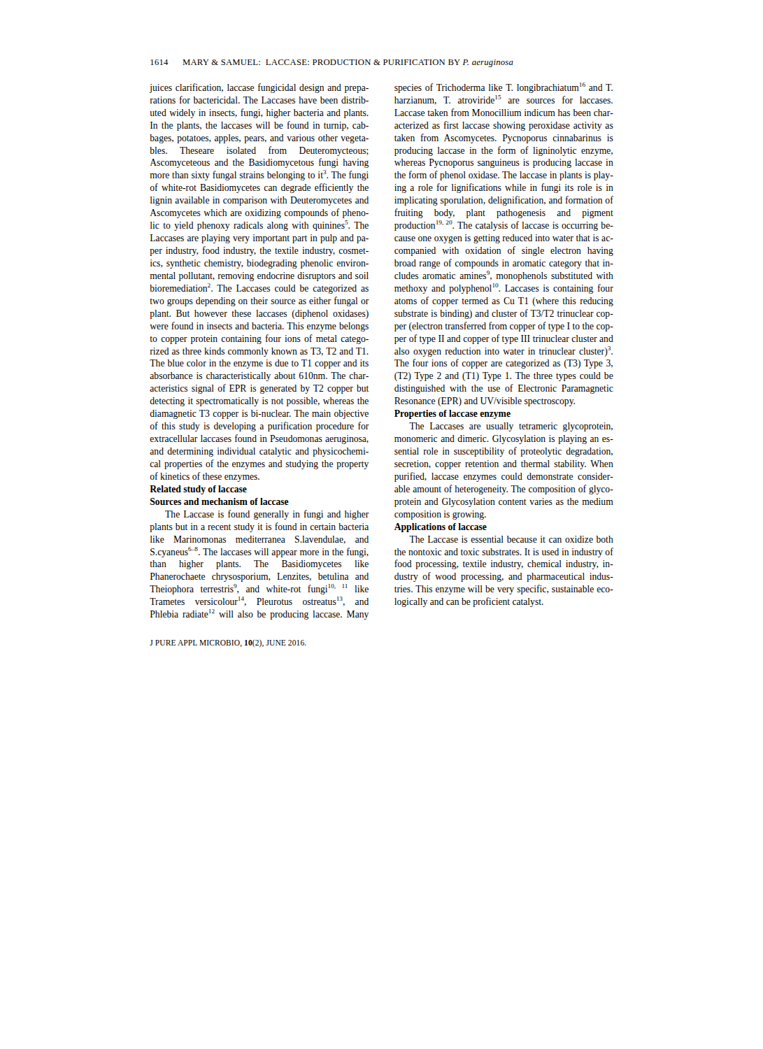1614 MARY & SAMUEL: LACCASE: PRODUCTION & PURIFICATION BY P. aeruginosa
juices clarification, laccase fungicidal design and preparations for bactericidal. The Laccases have been distributed widely in insects, fungi, higher bacteria and plants. In the plants, the laccases will be found in turnip, cabbages, potatoes, apples, pears, and various other vegetables. Theseare isolated from Deuteromycteous; Ascomyceteous and the Basidiomycetous fungi having more than sixty fungal strains belonging to it3. The fungi of white-rot Basidiomycetes can degrade efficiently the lignin available in comparison with Deuteromycetes and Ascomycetes which are oxidizing compounds of phenolic to yield phenoxy radicals along with quinines5. The Laccases are playing very important part in pulp and paper industry, food industry, the textile industry, cosmetics, synthetic chemistry, biodegrading phenolic environmental pollutant, removing endocrine disruptors and soil bioremediation2. The Laccases could be categorized as two groups depending on their source as either fungal or plant. But however these laccases (diphenol oxidases) were found in insects and bacteria. This enzyme belongs to copper protein containing four ions of metal categorized as three kinds commonly known as T3, T2 and T1. The blue color in the enzyme is due to T1 copper and its absorbance is characteristically about 610nm. The characteristics signal of EPR is generated by T2 copper but detecting it spectromatically is not possible, whereas the diamagnetic T3 copper is bi-nuclear. The main objective of this study is developing a purification procedure for extracellular laccases found in Pseudomonas aeruginosa, and determining individual catalytic and physicochemical properties of the enzymes and studying the property of kinetics of these enzymes.
Related study of laccase
Sources and mechanism of laccase
The Laccase is found generally in fungi and higher plants but in a recent study it is found in certain bacteria like Marinomonas mediterranea S.lavendulae, and S.cyaneus6–8. The laccases will appear more in the fungi, than higher plants. The Basidiomycetes like Phanerochaete chrysosporium, Lenzites, betulina and Theiophora terrestris9, and white-rot fungi10, 11 like Trametes versicolour14, Pleurotus ostreatus13, and Phlebia radiate12 will also be producing laccase. Many species of Trichoderma like T. longibrachiatum16 and T. harzianum, T. atroviride15 are sources for laccases. Laccase taken from Monocillium indicum has been characterized as first laccase showing peroxidase activity as taken from Ascomycetes. Pycnoporus cinnabarinus is producing laccase in the form of ligninolytic enzyme, whereas Pycnoporus sanguineus is producing laccase in the form of phenol oxidase. The laccase in plants is playing a role for lignifications while in fungi its role is in implicating sporulation, delignification, and formation of fruiting body, plant pathogenesis and pigment production19, 20. The catalysis of laccase is occurring because one oxygen is getting reduced into water that is accompanied with oxidation of single electron having broad range of compounds in aromatic category that includes aromatic amines9, monophenols substituted with methoxy and polyphenol10. Laccases is containing four atoms of copper termed as Cu T1 (where this reducing substrate is binding) and cluster of T3/T2 trinuclear copper (electron transferred from copper of type I to the copper of type II and copper of type III trinuclear cluster and also oxygen reduction into water in trinuclear cluster)3. The four ions of copper are categorized as (T3) Type 3, (T2) Type 2 and (T1) Type 1. The three types could be distinguished with the use of Electronic Paramagnetic Resonance (EPR) and UV/visible spectroscopy.
Properties of laccase enzyme
The Laccases are usually tetrameric glycoprotein, monomeric and dimeric. Glycosylation is playing an essential role in susceptibility of proteolytic degradation, secretion, copper retention and thermal stability. When purified, laccase enzymes could demonstrate considerable amount of heterogeneity. The composition of glycoprotein and Glycosylation content varies as the medium composition is growing.
Applications of laccase
The Laccase is essential because it can oxidize both the nontoxic and toxic substrates. It is used in industry of food processing, textile industry, chemical industry, industry of wood processing, and pharmaceutical industries. This enzyme will be very specific, sustainable ecologically and can be proficient catalyst.
J PURE APPL MICROBIO, 10(2), JUNE 2016.